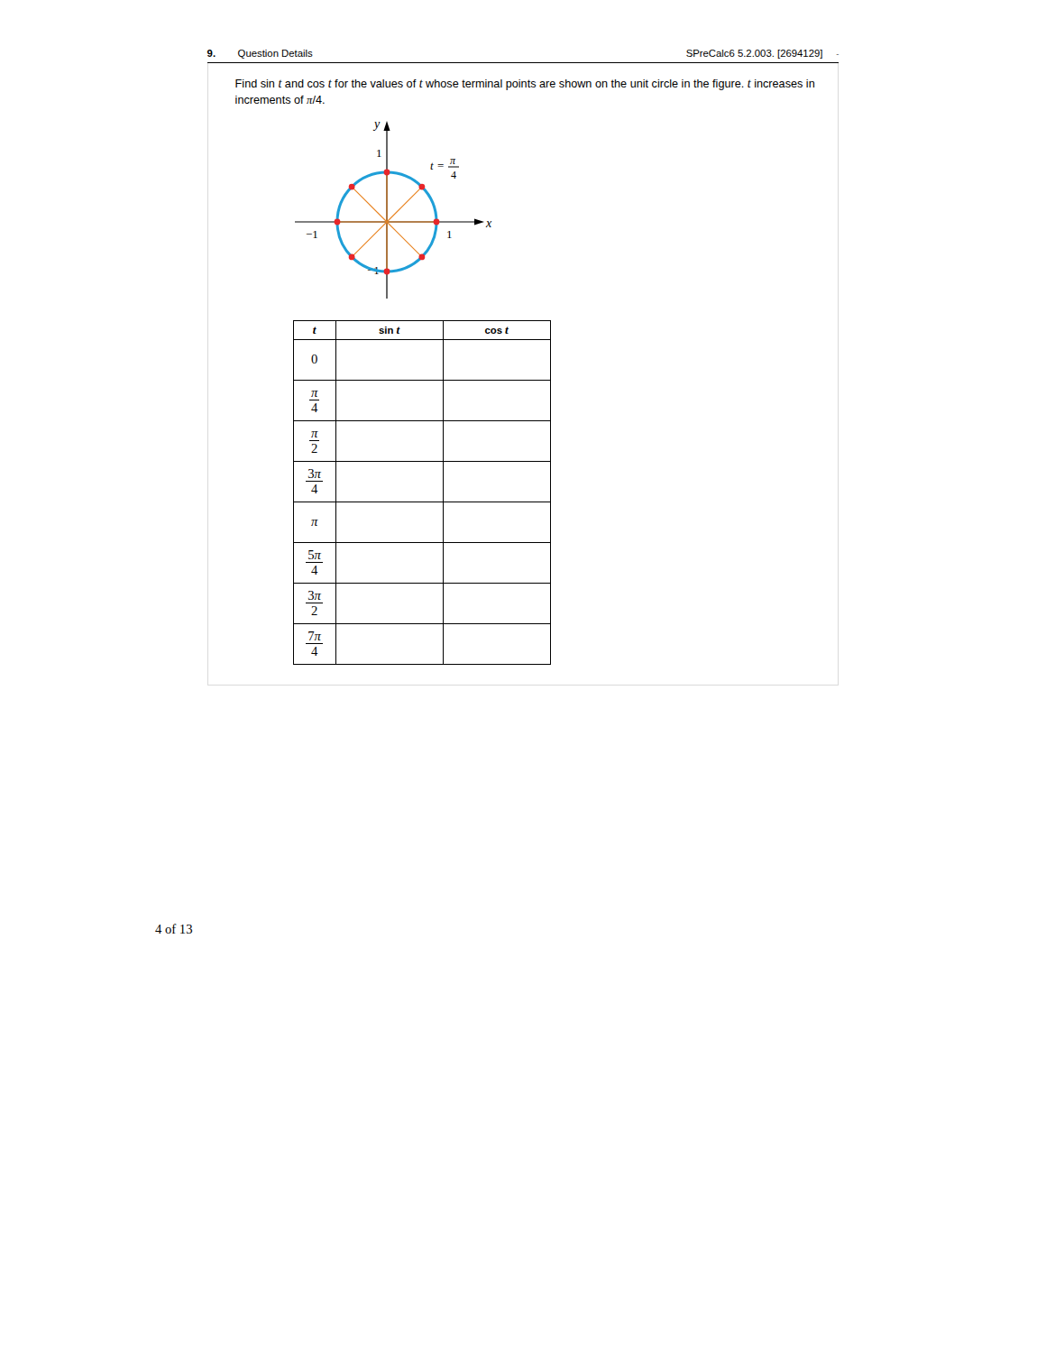9. Question Details SPreCalc6 5.2.003. [2694129] -
Find sin t and cos t for the values of t whose terminal points are shown on the unit circle in the figure. t increases in increments of π/4.
y x 1 −1 1 −1 t = π 4
| t | sin t | cos t |
| --- | --- | --- |
| 0 | | |
| π 4 | | |
| π 2 | | |
| 3 π 4 | | |
| π | | |
| 5 π 4 | | |
| 3 π 2 | | |
| 7 π 4 | | |
4 of 13